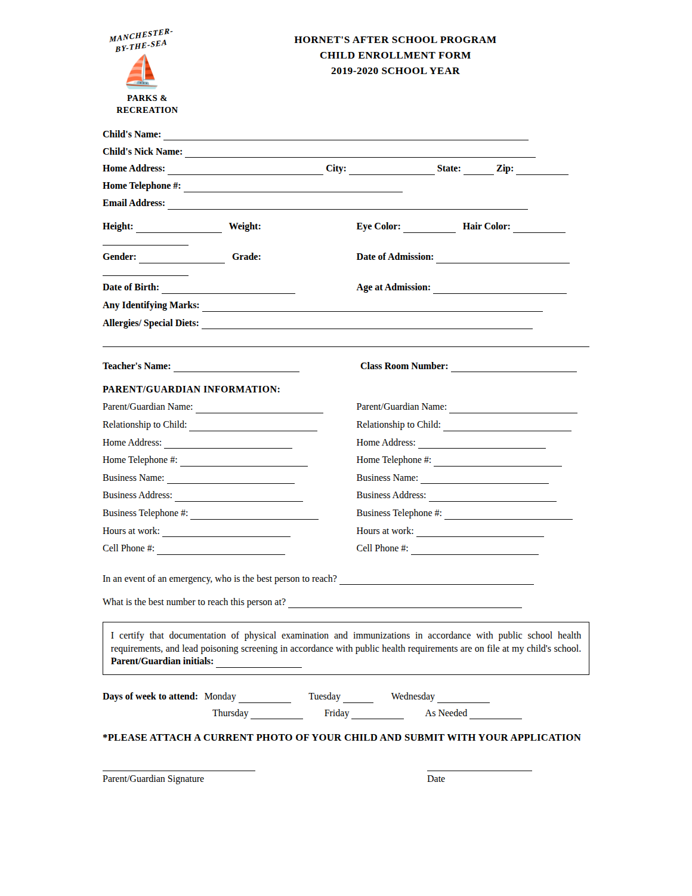MANCHESTER-BY-THE-SEA
⛵
PARKS & RECREATION
HORNET'S AFTER SCHOOL PROGRAM
CHILD ENROLLMENT FORM
2019-2020 SCHOOL YEAR
Child's Name:
Child's Nick Name:
Home Address: City: State: Zip:
Home Telephone #:
Email Address:
Height: Weight:
Eye Color: Hair Color:
Gender: Grade:
Date of Admission:
Date of Birth:
Age at Admission:
Any Identifying Marks:
Allergies/ Special Diets:
Teacher's Name:
Class Room Number:
PARENT/GUARDIAN INFORMATION:
Parent/Guardian Name:
Relationship to Child:
Home Address:
Home Telephone #:
Business Name:
Business Address:
Business Telephone #:
Hours at work:
Cell Phone #:
Parent/Guardian Name:
Relationship to Child:
Home Address:
Home Telephone #:
Business Name:
Business Address:
Business Telephone #:
Hours at work:
Cell Phone #:
In an event of an emergency, who is the best person to reach?
What is the best number to reach this person at?
I certify that documentation of physical examination and immunizations in accordance with public school health requirements, and lead poisoning screening in accordance with public health requirements are on file at my child's school. Parent/Guardian initials:
Days of week to attend: Monday Tuesday Wednesday
Thursday Friday As Needed
*PLEASE ATTACH A CURRENT PHOTO OF YOUR CHILD AND SUBMIT WITH YOUR APPLICATION
Parent/Guardian Signature
Date